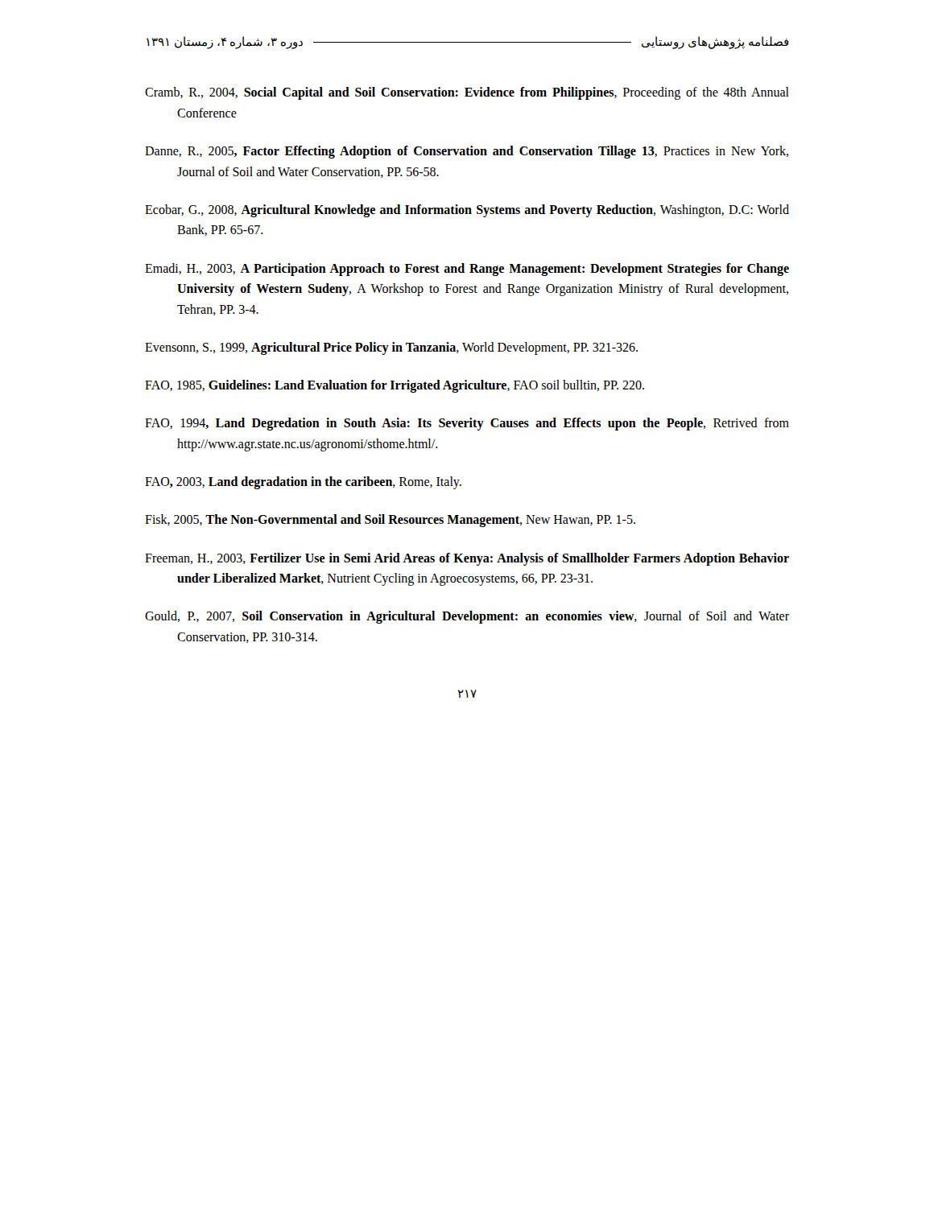فصلنامه پژوهش‌های روستایی دوره ۳، شماره ۴، زمستان ۱۳۹۱
Cramb, R., 2004, Social Capital and Soil Conservation: Evidence from Philippines, Proceeding of the 48th Annual Conference
Danne, R., 2005, Factor Effecting Adoption of Conservation and Conservation Tillage 13, Practices in New York, Journal of Soil and Water Conservation, PP. 56-58.
Ecobar, G., 2008, Agricultural Knowledge and Information Systems and Poverty Reduction, Washington, D.C: World Bank, PP. 65-67.
Emadi, H., 2003, A Participation Approach to Forest and Range Management: Development Strategies for Change University of Western Sudeny, A Workshop to Forest and Range Organization Ministry of Rural development, Tehran, PP. 3-4.
Evensonn, S., 1999, Agricultural Price Policy in Tanzania, World Development, PP. 321-326.
FAO, 1985, Guidelines: Land Evaluation for Irrigated Agriculture, FAO soil bulltin, PP. 220.
FAO, 1994, Land Degredation in South Asia: Its Severity Causes and Effects upon the People, Retrived from http://www.agr.state.nc.us/agronomi/sthome.html/.
FAO, 2003, Land degradation in the caribeen, Rome, Italy.
Fisk, 2005, The Non-Governmental and Soil Resources Management, New Hawan, PP. 1-5.
Freeman, H., 2003, Fertilizer Use in Semi Arid Areas of Kenya: Analysis of Smallholder Farmers Adoption Behavior under Liberalized Market, Nutrient Cycling in Agroecosystems, 66, PP. 23-31.
Gould, P., 2007, Soil Conservation in Agricultural Development: an economies view, Journal of Soil and Water Conservation, PP. 310-314.
۲۱۷